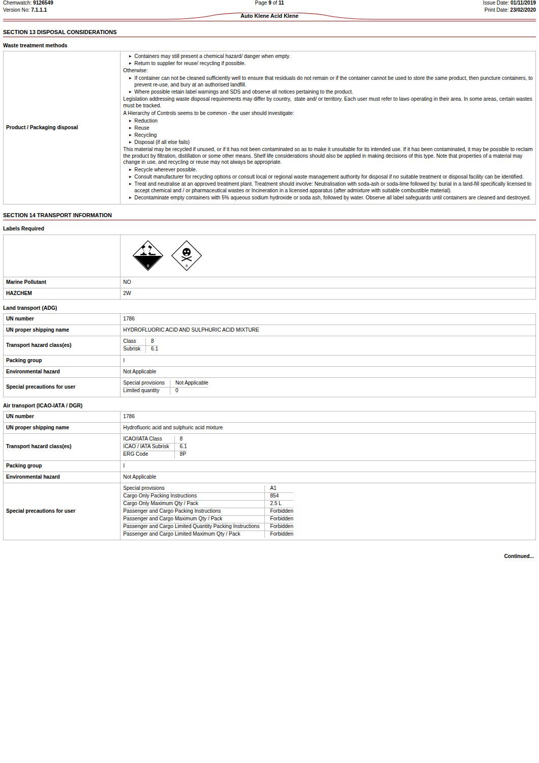Chemwatch: 9126549
Version No: 7.1.1.1
Page 9 of 11
Auto Klene Acid Klene
Issue Date: 01/11/2019
Print Date: 23/02/2020
SECTION 13 DISPOSAL CONSIDERATIONS
Waste treatment methods
| Product / Packaging disposal | Containers may still present a chemical hazard/ danger when empty. Return to supplier for reuse/ recycling if possible. Otherwise: If container can not be cleaned sufficiently well to ensure that residuals do not remain or if the container cannot be used to store the same product, then puncture containers, to prevent re-use, and bury at an authorised landfill. Where possible retain label warnings and SDS and observe all notices pertaining to the product. Legislation addressing waste disposal requirements may differ by country, state and/ or territory. Each user must refer to laws operating in their area. In some areas, certain wastes must be tracked. A Hierarchy of Controls seems to be common - the user should investigate: Reduction Reuse Recycling Disposal (if all else fails) This material may be recycled if unused, or if it has not been contaminated so as to make it unsuitable for its intended use. If it has been contaminated, it may be possible to reclaim the product by filtration, distillation or some other means. Shelf life considerations should also be applied in making decisions of this type. Note that properties of a material may change in use, and recycling or reuse may not always be appropriate. Recycle wherever possible. Consult manufacturer for recycling options or consult local or regional waste management authority for disposal if no suitable treatment or disposal facility can be identified. Treat and neutralise at an approved treatment plant. Treatment should involve: Neutralisation with soda-ash or soda-lime followed by: burial in a land-fill specifically licensed to accept chemical and / or pharmaceutical wastes or Incineration in a licensed apparatus (after admixture with suitable combustible material). Decontaminate empty containers with 5% aqueous sodium hydroxide or soda ash, followed by water. Observe all label safeguards until containers are cleaned and destroyed. |
SECTION 14 TRANSPORT INFORMATION
Labels Required
| | 8 6 |
| Marine Pollutant | NO |
| HAZCHEM | 2W |
Land transport (ADG)
| UN number | 1786 |
| UN proper shipping name | HYDROFLUORIC ACID AND SULPHURIC ACID MIXTURE |
| Transport hazard class(es) | / Class / 8 / / Subrisk / 6.1 / |
| Packing group | I |
| Environmental hazard | Not Applicable |
| Special precautions for user | / Special provisions / Not Applicable / / Limited quantity / 0 / |
Air transport (ICAO-IATA / DGR)
| UN number | 1786 |
| UN proper shipping name | Hydrofluoric acid and sulphuric acid mixture |
| Transport hazard class(es) | / ICAO/IATA Class / 8 / / ICAO / IATA Subrisk / 6.1 / / ERG Code / 8P / |
| Packing group | I |
| Environmental hazard | Not Applicable |
| Special precautions for user | / Special provisions / A1 / / Cargo Only Packing Instructions / 854 / / Cargo Only Maximum Qty / Pack / 2.5 L / / Passenger and Cargo Packing Instructions / Forbidden / / Passenger and Cargo Maximum Qty / Pack / Forbidden / / Passenger and Cargo Limited Quantity Packing Instructions / Forbidden / / Passenger and Cargo Limited Maximum Qty / Pack / Forbidden / |
Continued...